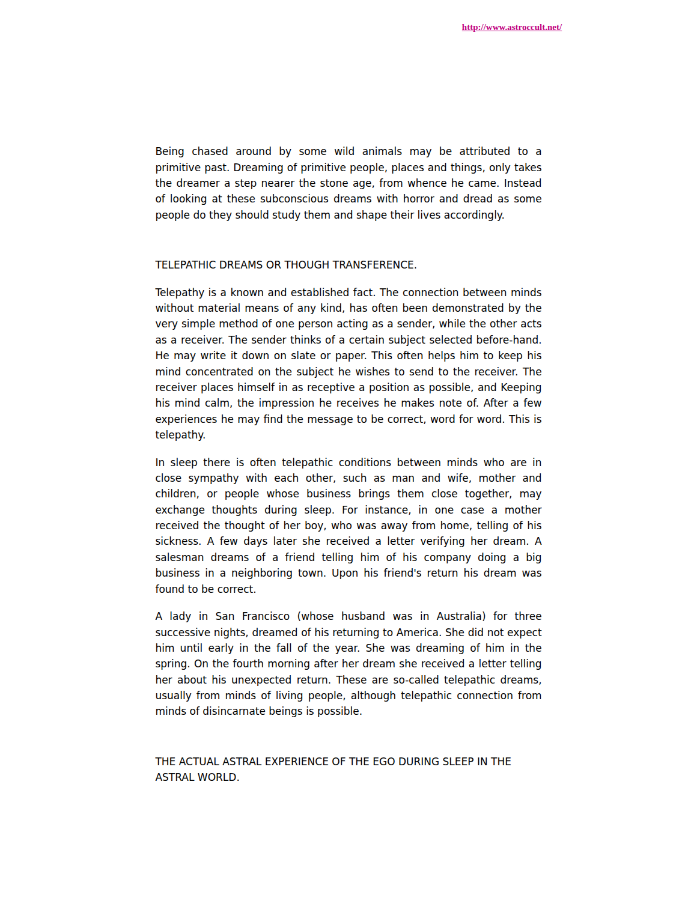http://www.astroccult.net/
Being chased around by some wild animals may be attributed to a primitive past. Dreaming of primitive people, places and things, only takes the dreamer a step nearer the stone age, from whence he came. Instead of looking at these subconscious dreams with horror and dread as some people do they should study them and shape their lives accordingly.
TELEPATHIC DREAMS OR THOUGH TRANSFERENCE.
Telepathy is a known and established fact. The connection between minds without material means of any kind, has often been demonstrated by the very simple method of one person acting as a sender, while the other acts as a receiver. The sender thinks of a certain subject selected before-hand. He may write it down on slate or paper. This often helps him to keep his mind concentrated on the subject he wishes to send to the receiver. The receiver places himself in as receptive a position as possible, and Keeping his mind calm, the impression he receives he makes note of. After a few experiences he may find the message to be correct, word for word. This is telepathy.
In sleep there is often telepathic conditions between minds who are in close sympathy with each other, such as man and wife, mother and children, or people whose business brings them close together, may exchange thoughts during sleep. For instance, in one case a mother received the thought of her boy, who was away from home, telling of his sickness. A few days later she received a letter verifying her dream. A salesman dreams of a friend telling him of his company doing a big business in a neighboring town. Upon his friend's return his dream was found to be correct.
A lady in San Francisco (whose husband was in Australia) for three successive nights, dreamed of his returning to America. She did not expect him until early in the fall of the year. She was dreaming of him in the spring. On the fourth morning after her dream she received a letter telling her about his unexpected return. These are so-called telepathic dreams, usually from minds of living people, although telepathic connection from minds of disincarnate beings is possible.
THE ACTUAL ASTRAL EXPERIENCE OF THE EGO DURING SLEEP IN THE ASTRAL WORLD.